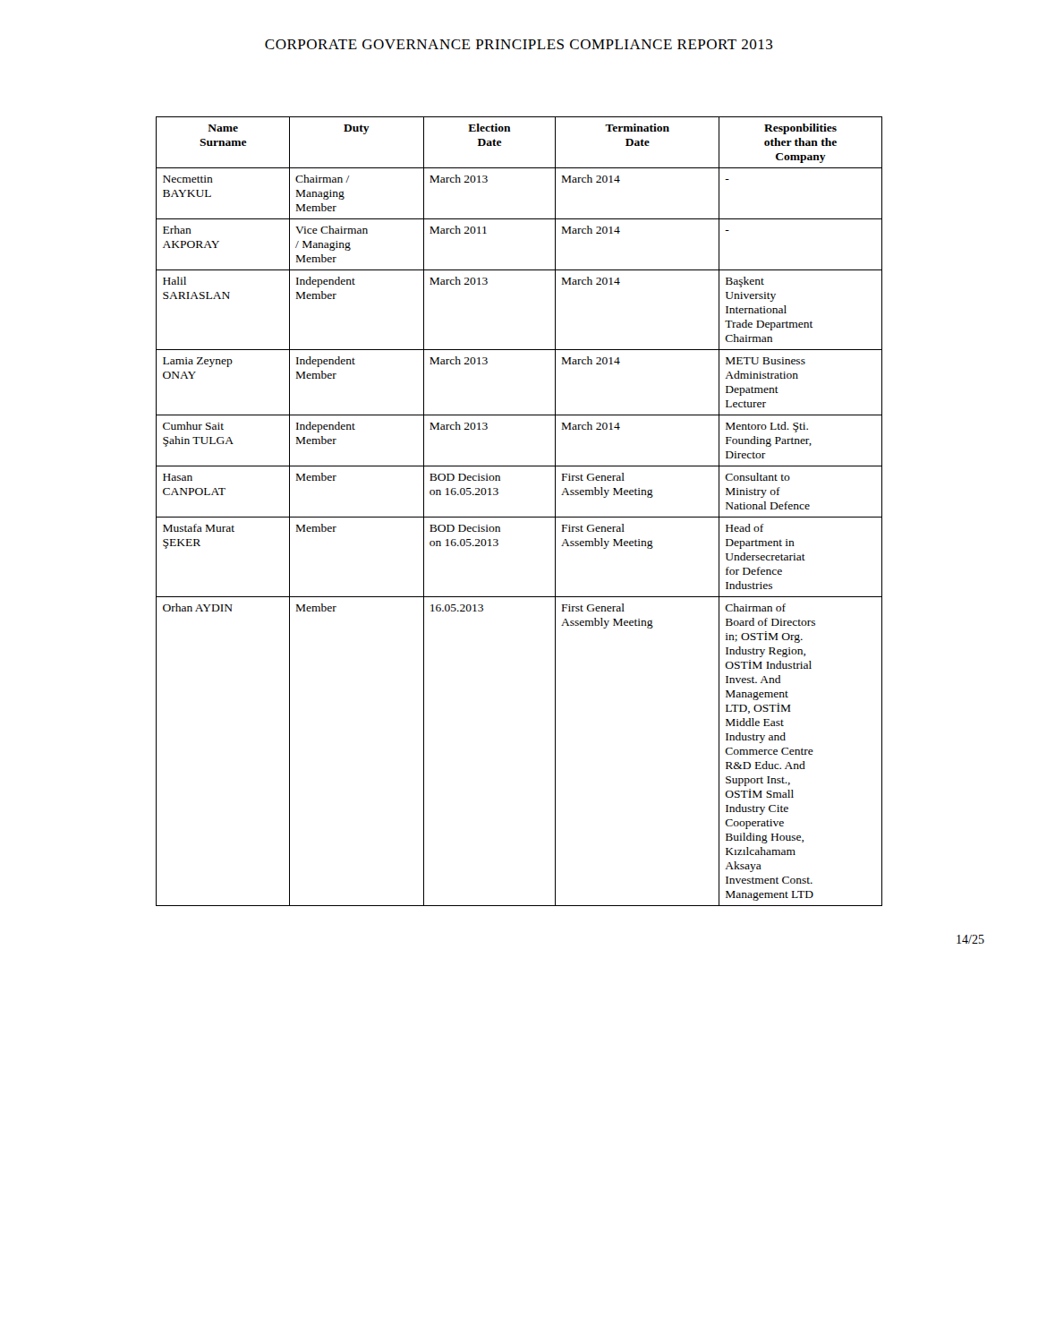CORPORATE GOVERNANCE PRINCIPLES COMPLIANCE REPORT 2013
| Name Surname | Duty | Election Date | Termination Date | Responbilities other than the Company |
| --- | --- | --- | --- | --- |
| Necmettin BAYKUL | Chairman / Managing Member | March 2013 | March 2014 | - |
| Erhan AKPORAY | Vice Chairman / Managing Member | March 2011 | March 2014 | - |
| Halil SARIASLAN | Independent Member | March 2013 | March 2014 | Başkent University International Trade Department Chairman |
| Lamia Zeynep ONAY | Independent Member | March 2013 | March 2014 | METU Business Administration Depatment Lecturer |
| Cumhur Sait Şahin TULGA | Independent Member | March 2013 | March 2014 | Mentoro Ltd. Şti. Founding Partner, Director |
| Hasan CANPOLAT | Member | BOD Decision on 16.05.2013 | First General Assembly Meeting | Consultant to Ministry of National Defence |
| Mustafa Murat ŞEKER | Member | BOD Decision on 16.05.2013 | First General Assembly Meeting | Head of Department in Undersecretariat for Defence Industries |
| Orhan AYDIN | Member | 16.05.2013 | First General Assembly Meeting | Chairman of Board of Directors in; OSTİM Org. Industry Region, OSTİM Industrial Invest. And Management LTD, OSTİM Middle East Industry and Commerce Centre R&D Educ. And Support Inst., OSTİM Small Industry Cite Cooperative Building House, Kızılcahamam Aksaya Investment Const. Management LTD |
14/25